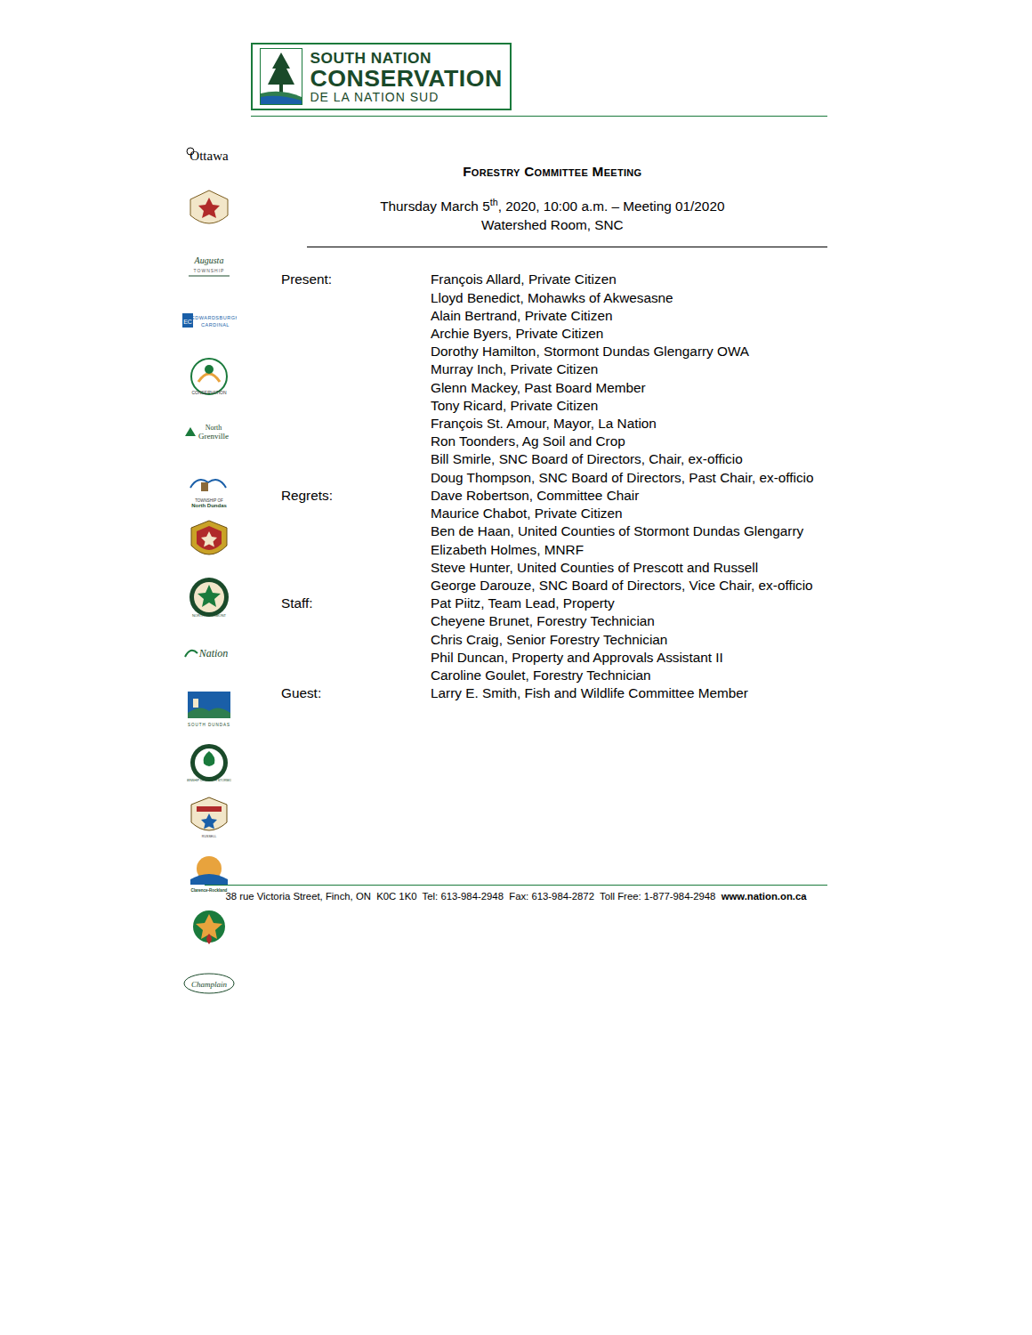SOUTH NATION
CONSERVATION
DE LA NATION SUD
Ottawa
AugustaTOWNSHIP
ECEDWARDSBURGHCARDINAL
CONSERVATION
NorthGrenville
TOWNSHIP OFNorth Dundas
NORTH STORMONT
Nation
SOUTH DUNDAS
TOWNSHIP OF SOUTH STORMONT
RUSSELL
Clarence-Rockland
Champlain
Forestry Committee Meeting
Thursday March 5th, 2020, 10:00 a.m. – Meeting 01/2020
Watershed Room, SNC
| Present: | François Allard, Private Citizen Lloyd Benedict, Mohawks of Akwesasne Alain Bertrand, Private Citizen Archie Byers, Private Citizen Dorothy Hamilton, Stormont Dundas Glengarry OWA Murray Inch, Private Citizen Glenn Mackey, Past Board Member Tony Ricard, Private Citizen François St. Amour, Mayor, La Nation Ron Toonders, Ag Soil and Crop Bill Smirle, SNC Board of Directors, Chair, ex-officio Doug Thompson, SNC Board of Directors, Past Chair, ex-officio |
| Regrets: | Dave Robertson, Committee Chair Maurice Chabot, Private Citizen Ben de Haan, United Counties of Stormont Dundas Glengarry Elizabeth Holmes, MNRF Steve Hunter, United Counties of Prescott and Russell George Darouze, SNC Board of Directors, Vice Chair, ex-officio |
| Staff: | Pat Piitz, Team Lead, Property Cheyene Brunet, Forestry Technician Chris Craig, Senior Forestry Technician Phil Duncan, Property and Approvals Assistant II Caroline Goulet, Forestry Technician |
| Guest: | Larry E. Smith, Fish and Wildlife Committee Member |
38 rue Victoria Street, Finch, ON K0C 1K0 Tel: 613-984-2948 Fax: 613-984-2872 Toll Free: 1-877-984-2948 www.nation.on.ca